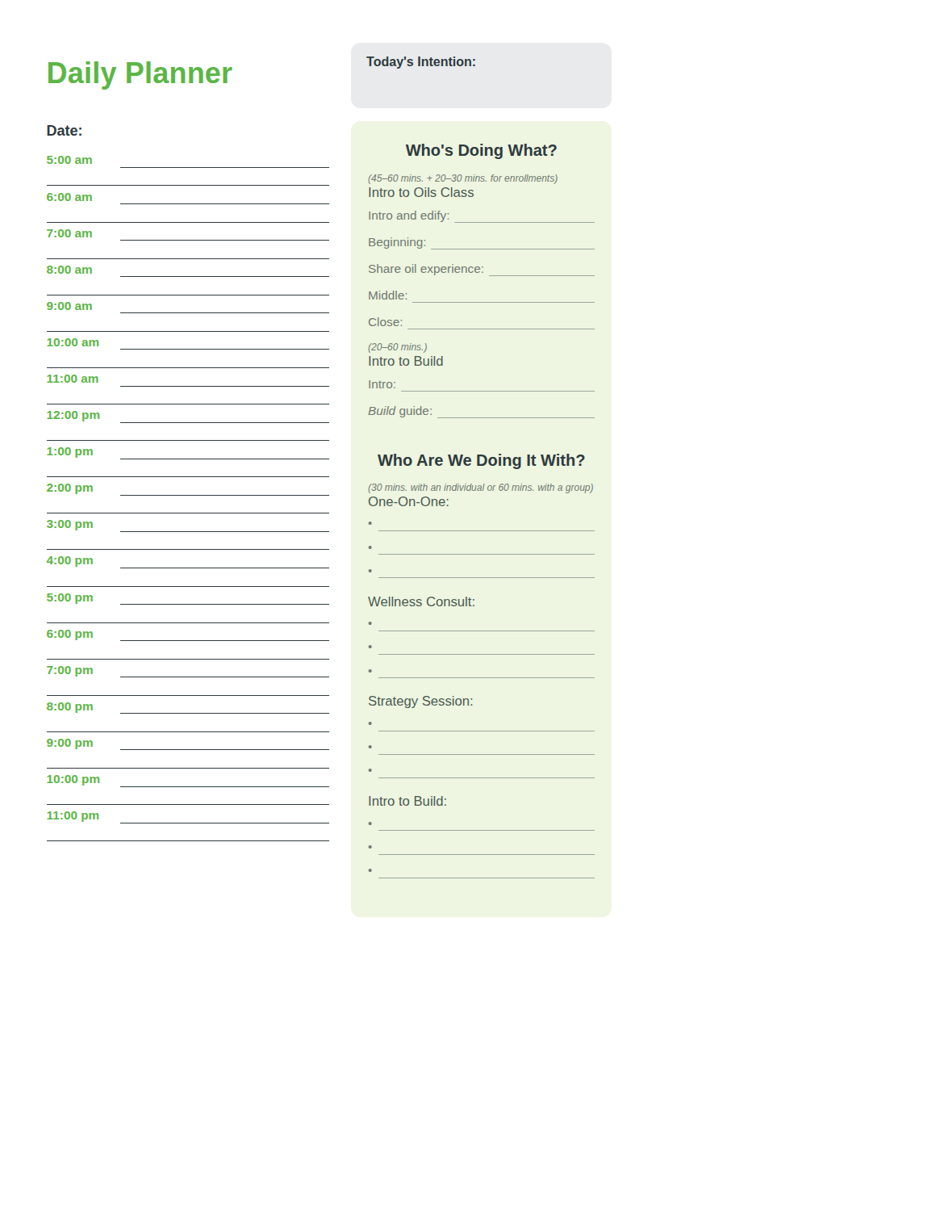Daily Planner
Date:
| 5:00 am | |
| 6:00 am | |
| 7:00 am | |
| 8:00 am | |
| 9:00 am | |
| 10:00 am | |
| 11:00 am | |
| 12:00 pm | |
| 1:00 pm | |
| 2:00 pm | |
| 3:00 pm | |
| 4:00 pm | |
| 5:00 pm | |
| 6:00 pm | |
| 7:00 pm | |
| 8:00 pm | |
| 9:00 pm | |
| 10:00 pm | |
| 11:00 pm | |
Today's Intention:
Who's Doing What?
(45–60 mins. + 20–30 mins. for enrollments)
Intro to Oils Class
Intro and edify:
Beginning:
Share oil experience:
Middle:
Close:
(20–60 mins.)
Intro to Build
Intro:
Build guide:
Who Are We Doing It With?
(30 mins. with an individual or 60 mins. with a group)
One-On-One:
Wellness Consult:
Strategy Session:
Intro to Build: